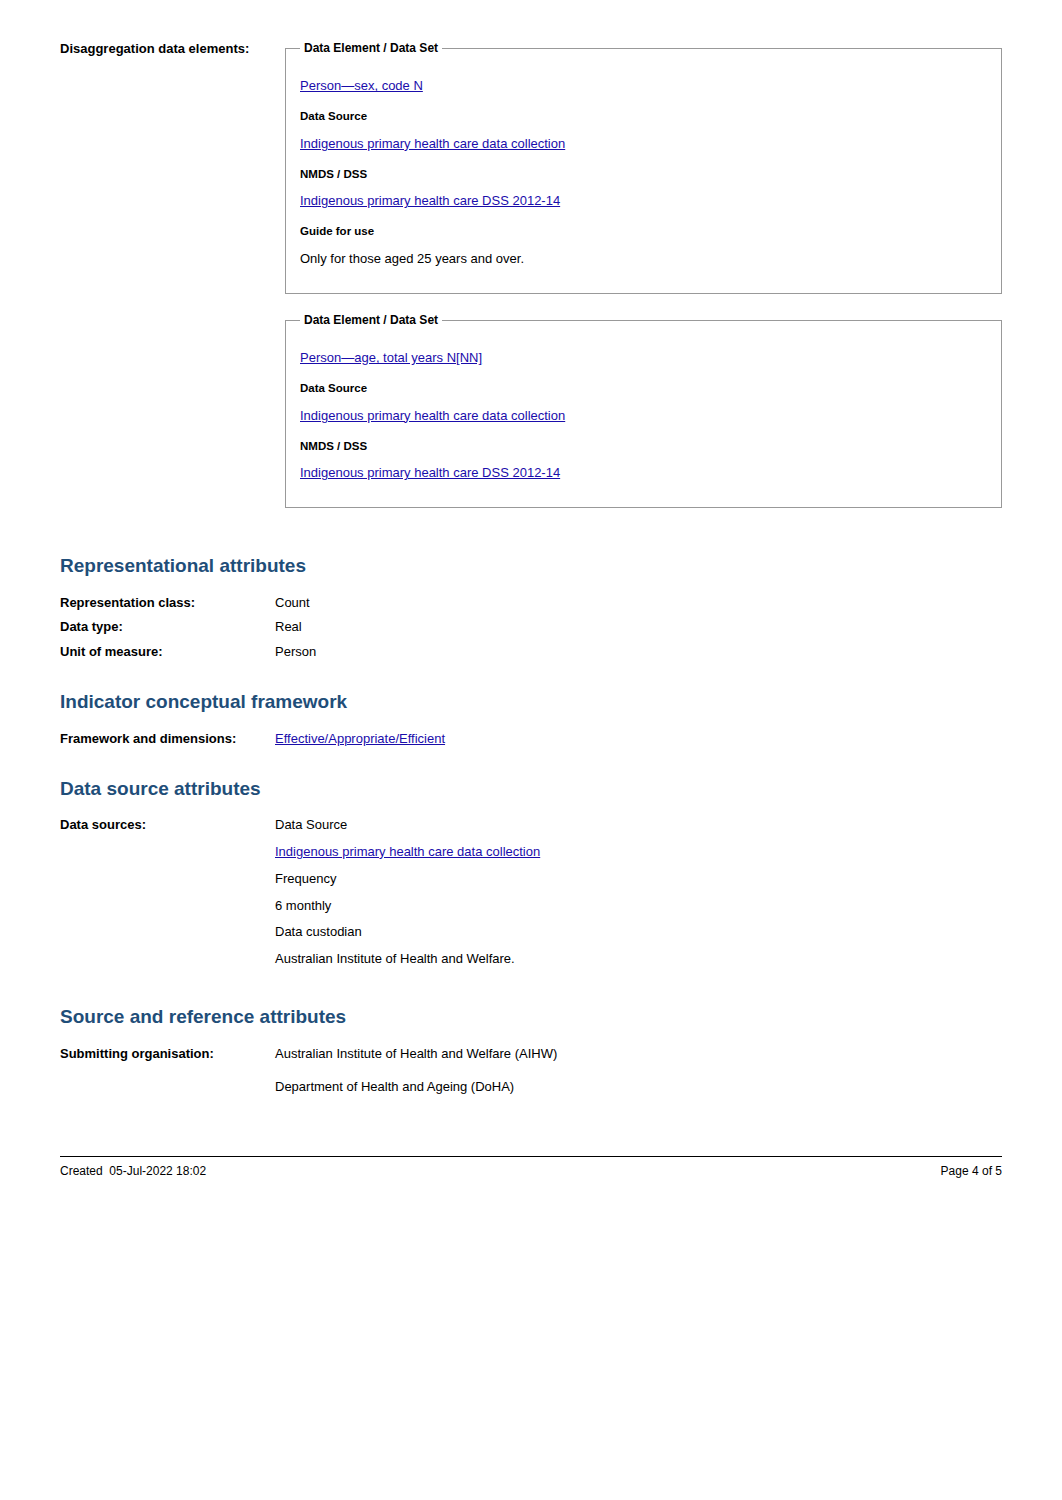Disaggregation data elements:
Data Element / Data Set
Person—sex, code N
Data Source
Indigenous primary health care data collection
NMDS / DSS
Indigenous primary health care DSS 2012-14
Guide for use
Only for those aged 25 years and over.
Data Element / Data Set
Person—age, total years N[NN]
Data Source
Indigenous primary health care data collection
NMDS / DSS
Indigenous primary health care DSS 2012-14
Representational attributes
Representation class:
Count
Data type:
Real
Unit of measure:
Person
Indicator conceptual framework
Framework and dimensions:
Effective/Appropriate/Efficient
Data source attributes
Data sources:
Data Source
Indigenous primary health care data collection
Frequency
6 monthly
Data custodian
Australian Institute of Health and Welfare.
Source and reference attributes
Submitting organisation:
Australian Institute of Health and Welfare (AIHW)
Department of Health and Ageing (DoHA)
Created 05-Jul-2022 18:02
Page 4 of 5